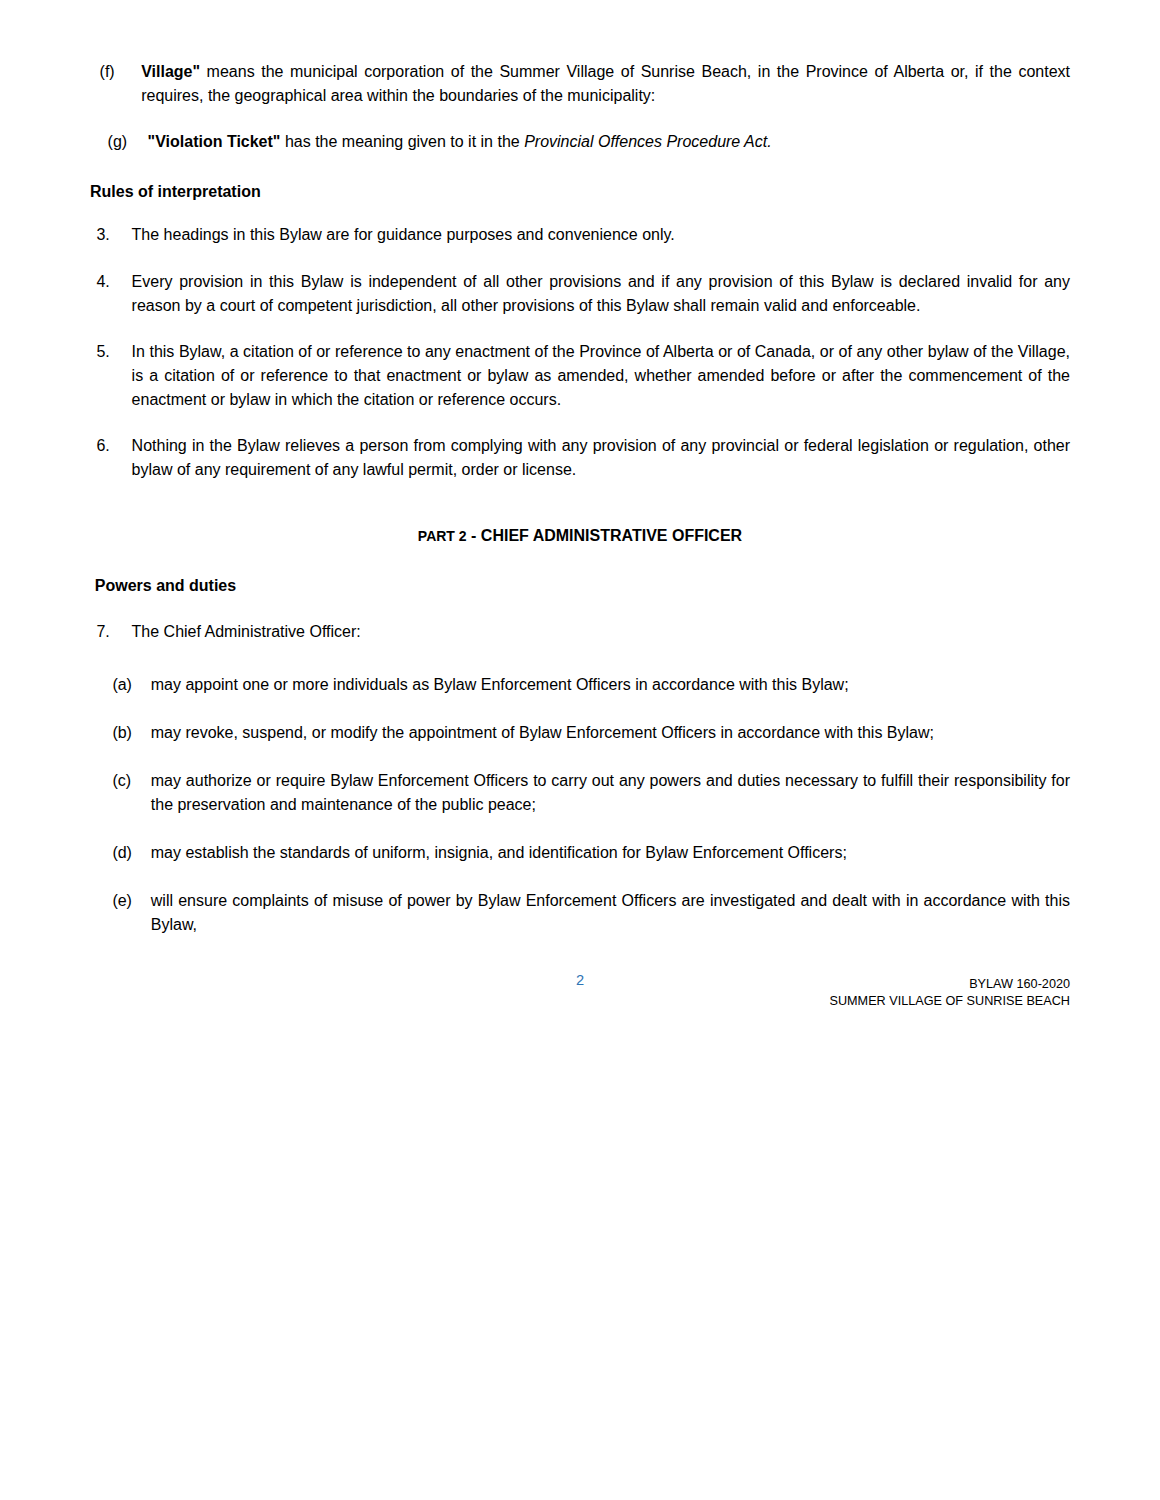(f) Village" means the municipal corporation of the Summer Village of Sunrise Beach, in the Province of Alberta or, if the context requires, the geographical area within the boundaries of the municipality:
(g) "Violation Ticket" has the meaning given to it in the Provincial Offences Procedure Act.
Rules of interpretation
3. The headings in this Bylaw are for guidance purposes and convenience only.
4. Every provision in this Bylaw is independent of all other provisions and if any provision of this Bylaw is declared invalid for any reason by a court of competent jurisdiction, all other provisions of this Bylaw shall remain valid and enforceable.
5. In this Bylaw, a citation of or reference to any enactment of the Province of Alberta or of Canada, or of any other bylaw of the Village, is a citation of or reference to that enactment or bylaw as amended, whether amended before or after the commencement of the enactment or bylaw in which the citation or reference occurs.
6. Nothing in the Bylaw relieves a person from complying with any provision of any provincial or federal legislation or regulation, other bylaw of any requirement of any lawful permit, order or license.
PART 2 - CHIEF ADMINISTRATIVE OFFICER
Powers and duties
7. The Chief Administrative Officer:
(a) may appoint one or more individuals as Bylaw Enforcement Officers in accordance with this Bylaw;
(b) may revoke, suspend, or modify the appointment of Bylaw Enforcement Officers in accordance with this Bylaw;
(c) may authorize or require Bylaw Enforcement Officers to carry out any powers and duties necessary to fulfill their responsibility for the preservation and maintenance of the public peace;
(d) may establish the standards of uniform, insignia, and identification for Bylaw Enforcement Officers;
(e) will ensure complaints of misuse of power by Bylaw Enforcement Officers are investigated and dealt with in accordance with this Bylaw,
2
BYLAW 160-2020
SUMMER VILLAGE OF SUNRISE BEACH